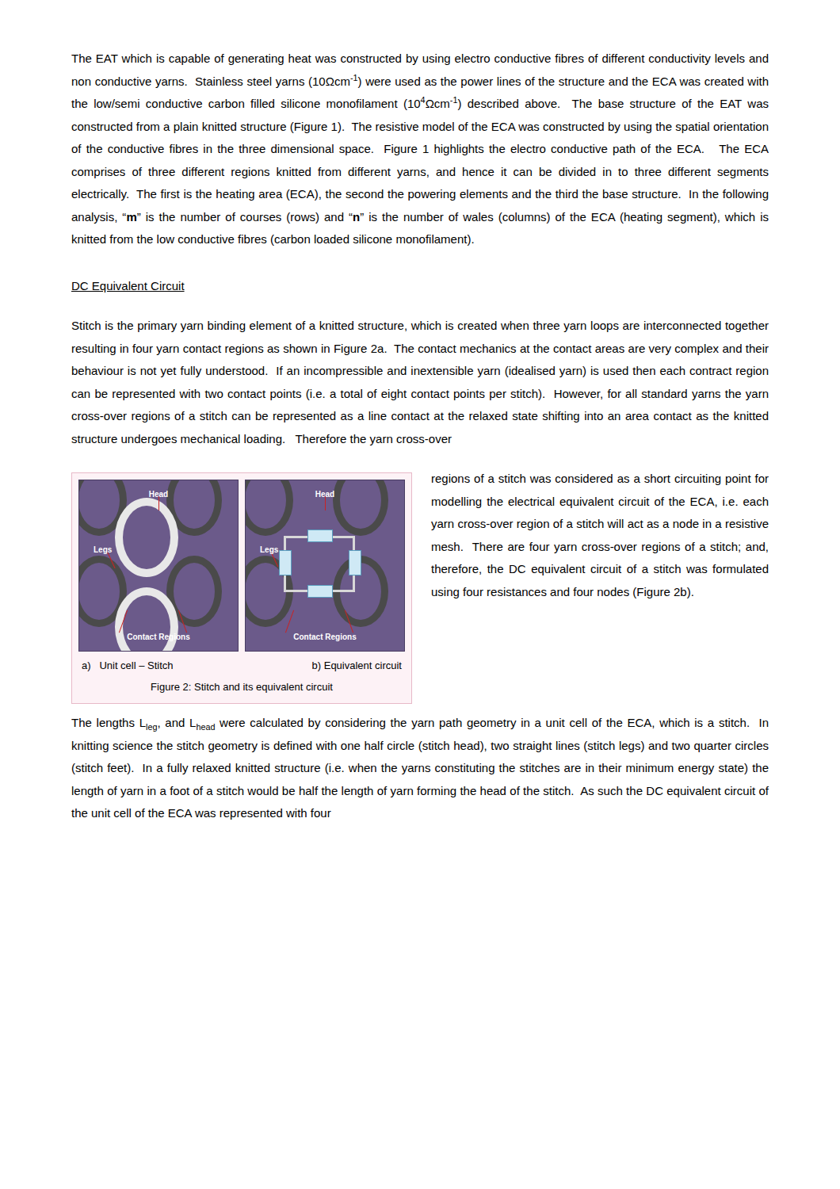The EAT which is capable of generating heat was constructed by using electro conductive fibres of different conductivity levels and non conductive yarns. Stainless steel yarns (10Ωcm-1) were used as the power lines of the structure and the ECA was created with the low/semi conductive carbon filled silicone monofilament (104Ωcm-1) described above. The base structure of the EAT was constructed from a plain knitted structure (Figure 1). The resistive model of the ECA was constructed by using the spatial orientation of the conductive fibres in the three dimensional space. Figure 1 highlights the electro conductive path of the ECA. The ECA comprises of three different regions knitted from different yarns, and hence it can be divided in to three different segments electrically. The first is the heating area (ECA), the second the powering elements and the third the base structure. In the following analysis, “m” is the number of courses (rows) and “n” is the number of wales (columns) of the ECA (heating segment), which is knitted from the low conductive fibres (carbon loaded silicone monofilament).
DC Equivalent Circuit
Stitch is the primary yarn binding element of a knitted structure, which is created when three yarn loops are interconnected together resulting in four yarn contact regions as shown in Figure 2a. The contact mechanics at the contact areas are very complex and their behaviour is not yet fully understood. If an incompressible and inextensible yarn (idealised yarn) is used then each contract region can be represented with two contact points (i.e. a total of eight contact points per stitch). However, for all standard yarns the yarn cross-over regions of a stitch can be represented as a line contact at the relaxed state shifting into an area contact as the knitted structure undergoes mechanical loading. Therefore the yarn cross-over
Head Legs Contact Regions
Head Legs Contact Regions
a) Unit cell – Stitch b) Equivalent circuit
Figure 2: Stitch and its equivalent circuit
regions of a stitch was considered as a short circuiting point for modelling the electrical equivalent circuit of the ECA, i.e. each yarn cross-over region of a stitch will act as a node in a resistive mesh. There are four yarn cross-over regions of a stitch; and, therefore, the DC equivalent circuit of a stitch was formulated using four resistances and four nodes (Figure 2b).
The lengths Lleg, and Lhead were calculated by considering the yarn path geometry in a unit cell of the ECA, which is a stitch. In knitting science the stitch geometry is defined with one half circle (stitch head), two straight lines (stitch legs) and two quarter circles (stitch feet). In a fully relaxed knitted structure (i.e. when the yarns constituting the stitches are in their minimum energy state) the length of yarn in a foot of a stitch would be half the length of yarn forming the head of the stitch. As such the DC equivalent circuit of the unit cell of the ECA was represented with four